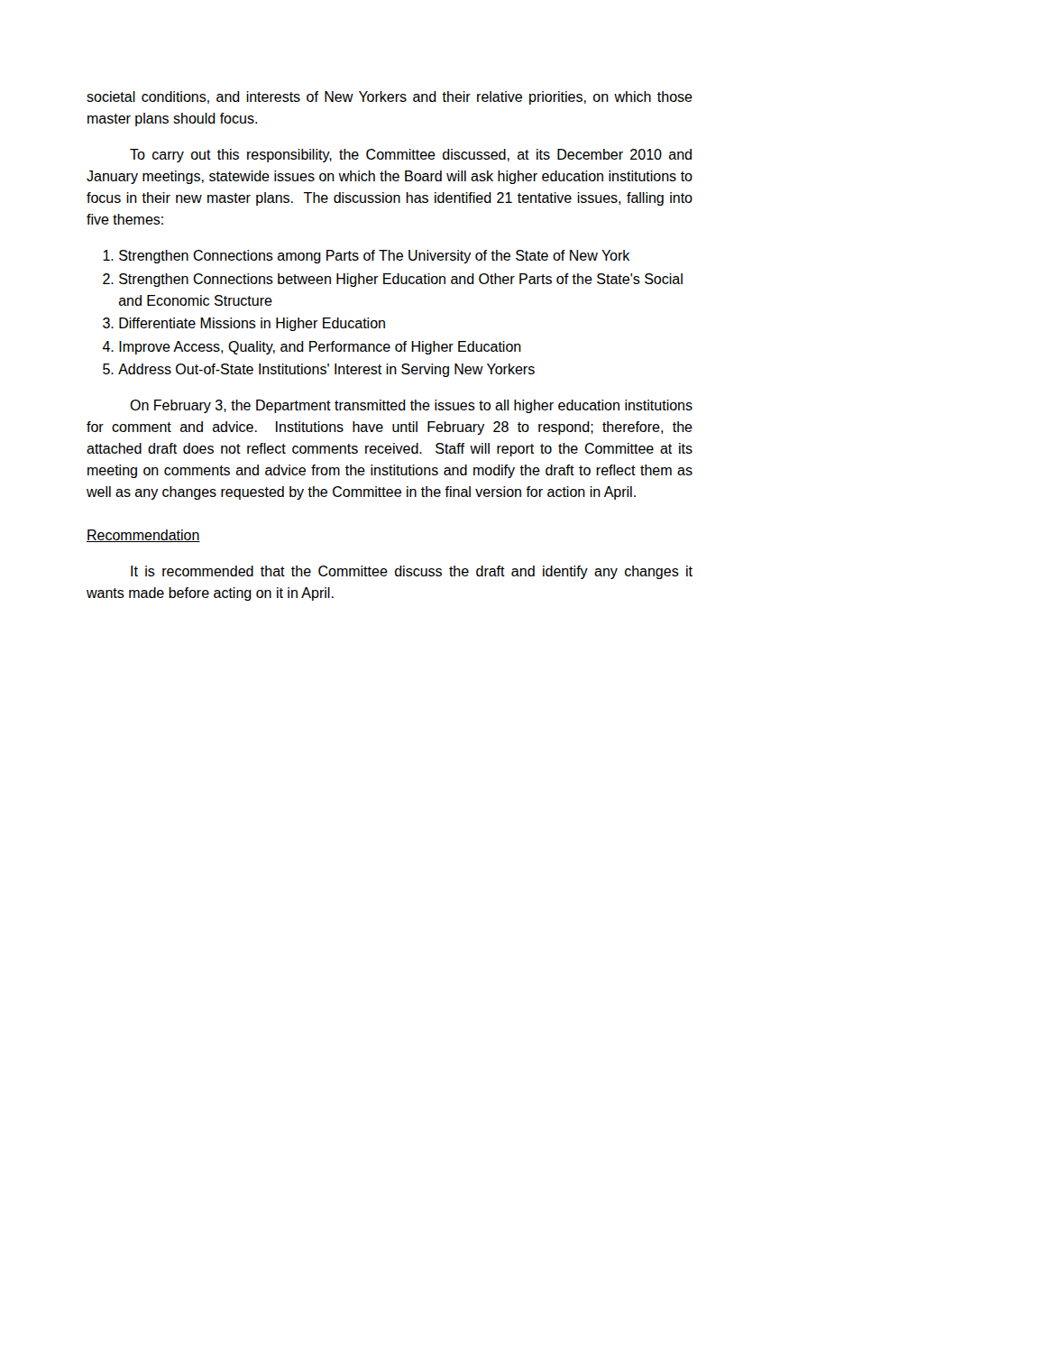societal conditions, and interests of New Yorkers and their relative priorities, on which those master plans should focus.
To carry out this responsibility, the Committee discussed, at its December 2010 and January meetings, statewide issues on which the Board will ask higher education institutions to focus in their new master plans. The discussion has identified 21 tentative issues, falling into five themes:
Strengthen Connections among Parts of The University of the State of New York
Strengthen Connections between Higher Education and Other Parts of the State's Social and Economic Structure
Differentiate Missions in Higher Education
Improve Access, Quality, and Performance of Higher Education
Address Out-of-State Institutions' Interest in Serving New Yorkers
On February 3, the Department transmitted the issues to all higher education institutions for comment and advice. Institutions have until February 28 to respond; therefore, the attached draft does not reflect comments received. Staff will report to the Committee at its meeting on comments and advice from the institutions and modify the draft to reflect them as well as any changes requested by the Committee in the final version for action in April.
Recommendation
It is recommended that the Committee discuss the draft and identify any changes it wants made before acting on it in April.